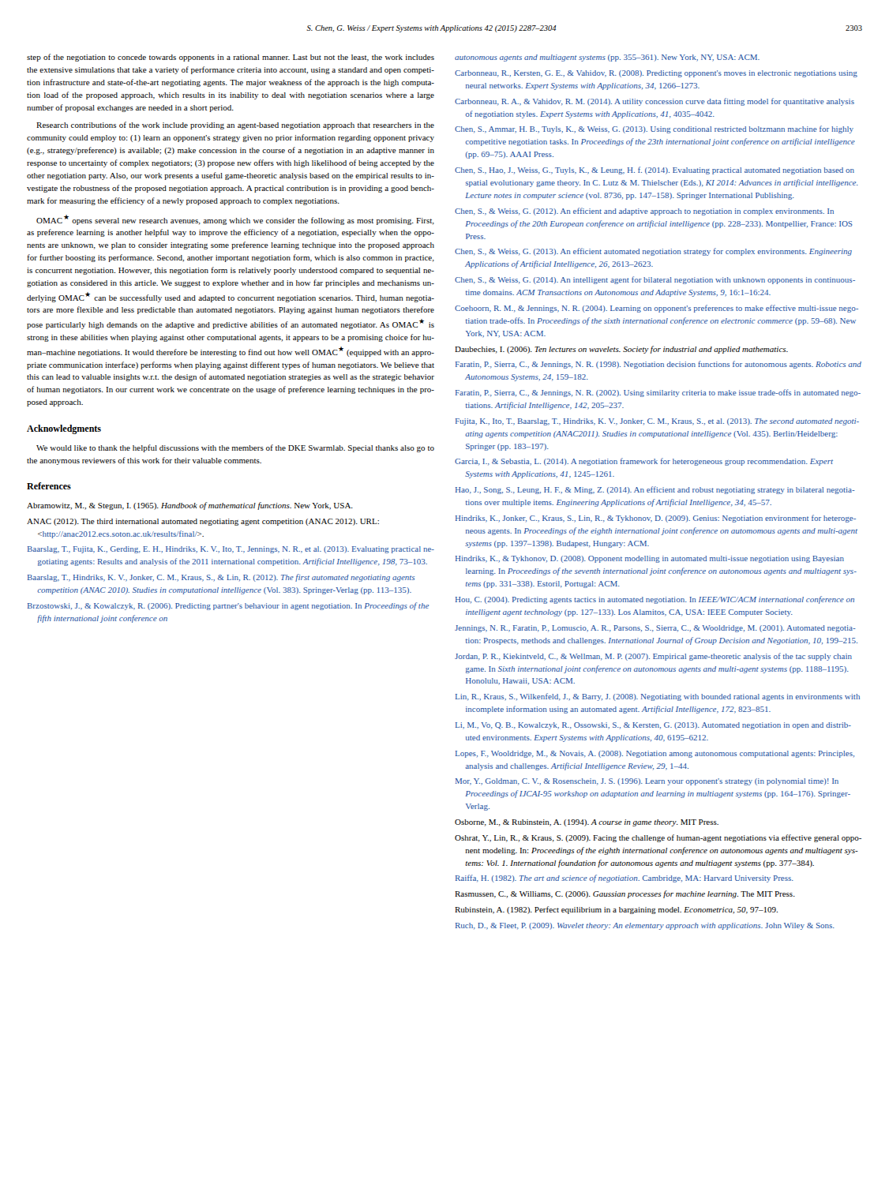S. Chen, G. Weiss / Expert Systems with Applications 42 (2015) 2287–2304
2303
step of the negotiation to concede towards opponents in a rational manner. Last but not the least, the work includes the extensive simulations that take a variety of performance criteria into account, using a standard and open competition infrastructure and state-of-the-art negotiating agents. The major weakness of the approach is the high computation load of the proposed approach, which results in its inability to deal with negotiation scenarios where a large number of proposal exchanges are needed in a short period.
Research contributions of the work include providing an agent-based negotiation approach that researchers in the community could employ to: (1) learn an opponent's strategy given no prior information regarding opponent privacy (e.g., strategy/preference) is available; (2) make concession in the course of a negotiation in an adaptive manner in response to uncertainty of complex negotiators; (3) propose new offers with high likelihood of being accepted by the other negotiation party. Also, our work presents a useful game-theoretic analysis based on the empirical results to investigate the robustness of the proposed negotiation approach. A practical contribution is in providing a good benchmark for measuring the efficiency of a newly proposed approach to complex negotiations.
OMAC★ opens several new research avenues, among which we consider the following as most promising. First, as preference learning is another helpful way to improve the efficiency of a negotiation, especially when the opponents are unknown, we plan to consider integrating some preference learning technique into the proposed approach for further boosting its performance. Second, another important negotiation form, which is also common in practice, is concurrent negotiation. However, this negotiation form is relatively poorly understood compared to sequential negotiation as considered in this article. We suggest to explore whether and in how far principles and mechanisms underlying OMAC★ can be successfully used and adapted to concurrent negotiation scenarios. Third, human negotiators are more flexible and less predictable than automated negotiators. Playing against human negotiators therefore pose particularly high demands on the adaptive and predictive abilities of an automated negotiator. As OMAC★ is strong in these abilities when playing against other computational agents, it appears to be a promising choice for human–machine negotiations. It would therefore be interesting to find out how well OMAC★ (equipped with an appropriate communication interface) performs when playing against different types of human negotiators. We believe that this can lead to valuable insights w.r.t. the design of automated negotiation strategies as well as the strategic behavior of human negotiators. In our current work we concentrate on the usage of preference learning techniques in the proposed approach.
Acknowledgments
We would like to thank the helpful discussions with the members of the DKE Swarmlab. Special thanks also go to the anonymous reviewers of this work for their valuable comments.
References
Abramowitz, M., & Stegun, I. (1965). Handbook of mathematical functions. New York, USA.
ANAC (2012). The third international automated negotiating agent competition (ANAC 2012). URL:<http://anac2012.ecs.soton.ac.uk/results/final/>.
Baarslag, T., Fujita, K., Gerding, E. H., Hindriks, K. V., Ito, T., Jennings, N. R., et al. (2013). Evaluating practical negotiating agents: Results and analysis of the 2011 international competition. Artificial Intelligence, 198, 73–103.
Baarslag, T., Hindriks, K. V., Jonker, C. M., Kraus, S., & Lin, R. (2012). The first automated negotiating agents competition (ANAC 2010). Studies in computational intelligence (Vol. 383). Springer-Verlag (pp. 113–135).
Brzostowski, J., & Kowalczyk, R. (2006). Predicting partner's behaviour in agent negotiation. In Proceedings of the fifth international joint conference on
autonomous agents and multiagent systems (pp. 355–361). New York, NY, USA: ACM.
Carbonneau, R., Kersten, G. E., & Vahidov, R. (2008). Predicting opponent's moves in electronic negotiations using neural networks. Expert Systems with Applications, 34, 1266–1273.
Carbonneau, R. A., & Vahidov, R. M. (2014). A utility concession curve data fitting model for quantitative analysis of negotiation styles. Expert Systems with Applications, 41, 4035–4042.
Chen, S., Ammar, H. B., Tuyls, K., & Weiss, G. (2013). Using conditional restricted boltzmann machine for highly competitive negotiation tasks. In Proceedings of the 23th international joint conference on artificial intelligence (pp. 69–75). AAAI Press.
Chen, S., Hao, J., Weiss, G., Tuyls, K., & Leung, H. f. (2014). Evaluating practical automated negotiation based on spatial evolutionary game theory. In C. Lutz & M. Thielscher (Eds.), KI 2014: Advances in artificial intelligence. Lecture notes in computer science (vol. 8736, pp. 147–158). Springer International Publishing.
Chen, S., & Weiss, G. (2012). An efficient and adaptive approach to negotiation in complex environments. In Proceedings of the 20th European conference on artificial intelligence (pp. 228–233). Montpellier, France: IOS Press.
Chen, S., & Weiss, G. (2013). An efficient automated negotiation strategy for complex environments. Engineering Applications of Artificial Intelligence, 26, 2613–2623.
Chen, S., & Weiss, G. (2014). An intelligent agent for bilateral negotiation with unknown opponents in continuous-time domains. ACM Transactions on Autonomous and Adaptive Systems, 9, 16:1–16:24.
Coehoorn, R. M., & Jennings, N. R. (2004). Learning on opponent's preferences to make effective multi-issue negotiation trade-offs. In Proceedings of the sixth international conference on electronic commerce (pp. 59–68). New York, NY, USA: ACM.
Daubechies, I. (2006). Ten lectures on wavelets. Society for industrial and applied mathematics.
Faratin, P., Sierra, C., & Jennings, N. R. (1998). Negotiation decision functions for autonomous agents. Robotics and Autonomous Systems, 24, 159–182.
Faratin, P., Sierra, C., & Jennings, N. R. (2002). Using similarity criteria to make issue trade-offs in automated negotiations. Artificial Intelligence, 142, 205–237.
Fujita, K., Ito, T., Baarslag, T., Hindriks, K. V., Jonker, C. M., Kraus, S., et al. (2013). The second automated negotiating agents competition (ANAC2011). Studies in computational intelligence (Vol. 435). Berlin/Heidelberg: Springer (pp. 183–197).
Garcia, I., & Sebastia, L. (2014). A negotiation framework for heterogeneous group recommendation. Expert Systems with Applications, 41, 1245–1261.
Hao, J., Song, S., Leung, H. F., & Ming, Z. (2014). An efficient and robust negotiating strategy in bilateral negotiations over multiple items. Engineering Applications of Artificial Intelligence, 34, 45–57.
Hindriks, K., Jonker, C., Kraus, S., Lin, R., & Tykhonov, D. (2009). Genius: Negotiation environment for heterogeneous agents. In Proceedings of the eighth international joint conference on automomous agents and multi-agent systems (pp. 1397–1398). Budapest, Hungary: ACM.
Hindriks, K., & Tykhonov, D. (2008). Opponent modelling in automated multi-issue negotiation using Bayesian learning. In Proceedings of the seventh international joint conference on autonomous agents and multiagent systems (pp. 331–338). Estoril, Portugal: ACM.
Hou, C. (2004). Predicting agents tactics in automated negotiation. In IEEE/WIC/ACM international conference on intelligent agent technology (pp. 127–133). Los Alamitos, CA, USA: IEEE Computer Society.
Jennings, N. R., Faratin, P., Lomuscio, A. R., Parsons, S., Sierra, C., & Wooldridge, M. (2001). Automated negotiation: Prospects, methods and challenges. International Journal of Group Decision and Negotiation, 10, 199–215.
Jordan, P. R., Kiekintveld, C., & Wellman, M. P. (2007). Empirical game-theoretic analysis of the tac supply chain game. In Sixth international joint conference on autonomous agents and multi-agent systems (pp. 1188–1195). Honolulu, Hawaii, USA: ACM.
Lin, R., Kraus, S., Wilkenfeld, J., & Barry, J. (2008). Negotiating with bounded rational agents in environments with incomplete information using an automated agent. Artificial Intelligence, 172, 823–851.
Li, M., Vo, Q. B., Kowalczyk, R., Ossowski, S., & Kersten, G. (2013). Automated negotiation in open and distributed environments. Expert Systems with Applications, 40, 6195–6212.
Lopes, F., Wooldridge, M., & Novais, A. (2008). Negotiation among autonomous computational agents: Principles, analysis and challenges. Artificial Intelligence Review, 29, 1–44.
Mor, Y., Goldman, C. V., & Rosenschein, J. S. (1996). Learn your opponent's strategy (in polynomial time)! In Proceedings of IJCAI-95 workshop on adaptation and learning in multiagent systems (pp. 164–176). Springer-Verlag.
Osborne, M., & Rubinstein, A. (1994). A course in game theory. MIT Press.
Oshrat, Y., Lin, R., & Kraus, S. (2009). Facing the challenge of human-agent negotiations via effective general opponent modeling. In: Proceedings of the eighth international conference on autonomous agents and multiagent systems: Vol. 1. International foundation for autonomous agents and multiagent systems (pp. 377–384).
Raiffa, H. (1982). The art and science of negotiation. Cambridge, MA: Harvard University Press.
Rasmussen, C., & Williams, C. (2006). Gaussian processes for machine learning. The MIT Press.
Rubinstein, A. (1982). Perfect equilibrium in a bargaining model. Econometrica, 50, 97–109.
Ruch, D., & Fleet, P. (2009). Wavelet theory: An elementary approach with applications. John Wiley & Sons.